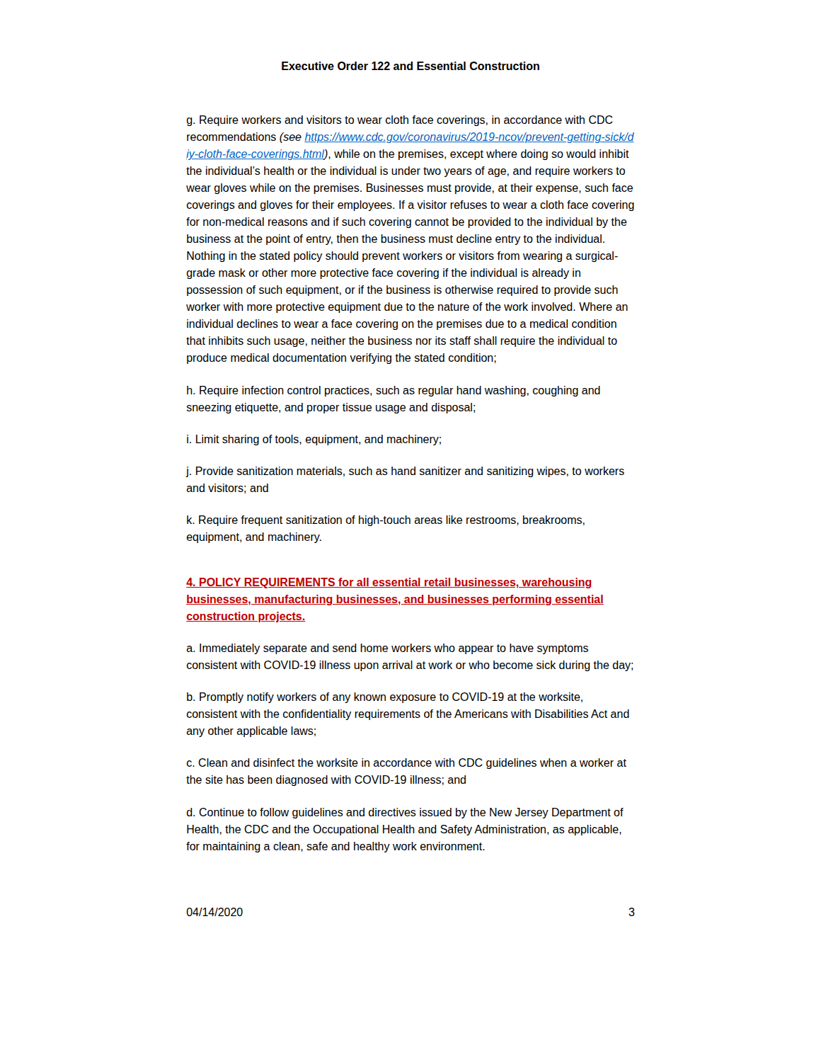Executive Order 122 and Essential Construction
g. Require workers and visitors to wear cloth face coverings, in accordance with CDC recommendations (see https://www.cdc.gov/coronavirus/2019-ncov/prevent-getting-sick/diy-cloth-face-coverings.html), while on the premises, except where doing so would inhibit the individual’s health or the individual is under two years of age, and require workers to wear gloves while on the premises. Businesses must provide, at their expense, such face coverings and gloves for their employees. If a visitor refuses to wear a cloth face covering for non-medical reasons and if such covering cannot be provided to the individual by the business at the point of entry, then the business must decline entry to the individual. Nothing in the stated policy should prevent workers or visitors from wearing a surgical-grade mask or other more protective face covering if the individual is already in possession of such equipment, or if the business is otherwise required to provide such worker with more protective equipment due to the nature of the work involved. Where an individual declines to wear a face covering on the premises due to a medical condition that inhibits such usage, neither the business nor its staff shall require the individual to produce medical documentation verifying the stated condition;
h. Require infection control practices, such as regular hand washing, coughing and sneezing etiquette, and proper tissue usage and disposal;
i. Limit sharing of tools, equipment, and machinery;
j. Provide sanitization materials, such as hand sanitizer and sanitizing wipes, to workers and visitors; and
k. Require frequent sanitization of high-touch areas like restrooms, breakrooms, equipment, and machinery.
4. POLICY REQUIREMENTS for all essential retail businesses, warehousing businesses, manufacturing businesses, and businesses performing essential construction projects.
a. Immediately separate and send home workers who appear to have symptoms consistent with COVID-19 illness upon arrival at work or who become sick during the day;
b. Promptly notify workers of any known exposure to COVID-19 at the worksite, consistent with the confidentiality requirements of the Americans with Disabilities Act and any other applicable laws;
c. Clean and disinfect the worksite in accordance with CDC guidelines when a worker at the site has been diagnosed with COVID-19 illness; and
d. Continue to follow guidelines and directives issued by the New Jersey Department of Health, the CDC and the Occupational Health and Safety Administration, as applicable, for maintaining a clean, safe and healthy work environment.
04/14/2020
3